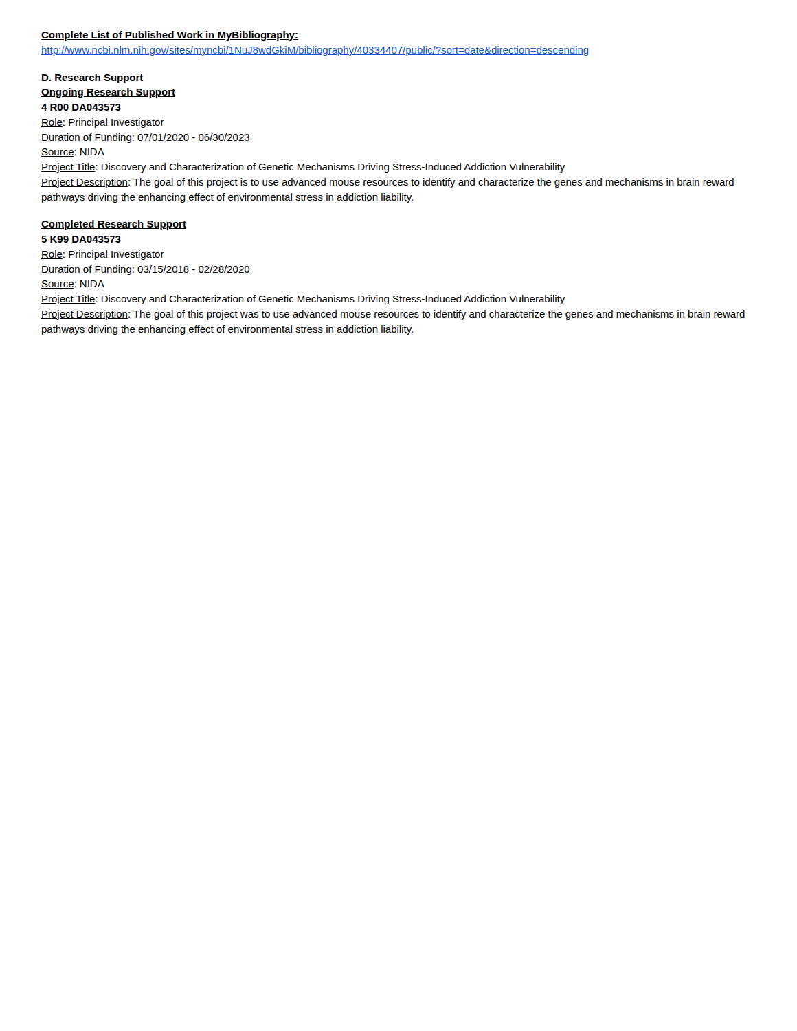Complete List of Published Work in MyBibliography:
http://www.ncbi.nlm.nih.gov/sites/myncbi/1NuJ8wdGkiM/bibliography/40334407/public/?sort=date&direction=descending
D. Research Support
Ongoing Research Support
4 R00 DA043573
Role: Principal Investigator
Duration of Funding: 07/01/2020 - 06/30/2023
Source: NIDA
Project Title: Discovery and Characterization of Genetic Mechanisms Driving Stress-Induced Addiction Vulnerability
Project Description: The goal of this project is to use advanced mouse resources to identify and characterize the genes and mechanisms in brain reward pathways driving the enhancing effect of environmental stress in addiction liability.
Completed Research Support
5 K99 DA043573
Role: Principal Investigator
Duration of Funding: 03/15/2018 - 02/28/2020
Source: NIDA
Project Title: Discovery and Characterization of Genetic Mechanisms Driving Stress-Induced Addiction Vulnerability
Project Description: The goal of this project was to use advanced mouse resources to identify and characterize the genes and mechanisms in brain reward pathways driving the enhancing effect of environmental stress in addiction liability.